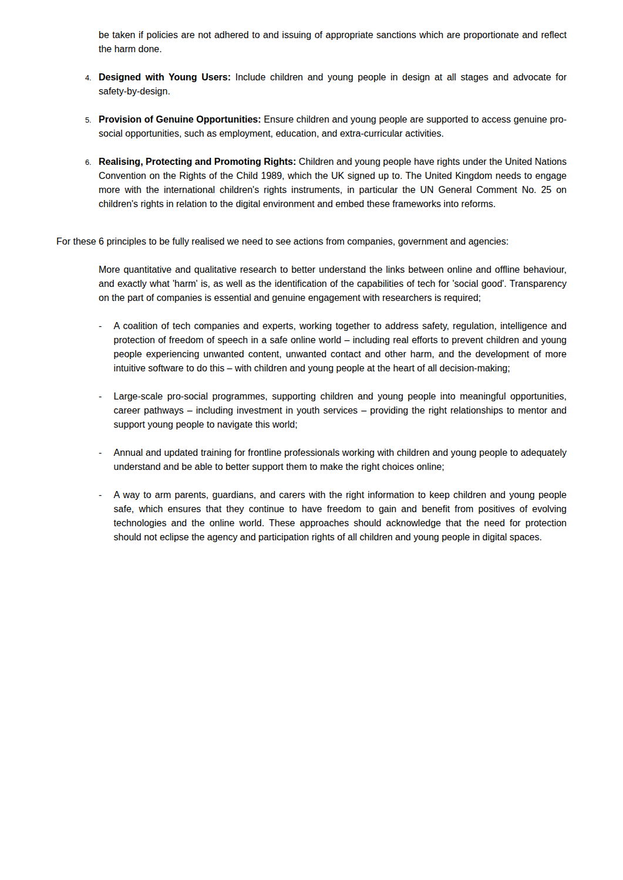be taken if policies are not adhered to and issuing of appropriate sanctions which are proportionate and reflect the harm done.
4. Designed with Young Users: Include children and young people in design at all stages and advocate for safety-by-design.
5. Provision of Genuine Opportunities: Ensure children and young people are supported to access genuine pro-social opportunities, such as employment, education, and extra-curricular activities.
6. Realising, Protecting and Promoting Rights: Children and young people have rights under the United Nations Convention on the Rights of the Child 1989, which the UK signed up to. The United Kingdom needs to engage more with the international children's rights instruments, in particular the UN General Comment No. 25 on children's rights in relation to the digital environment and embed these frameworks into reforms.
For these 6 principles to be fully realised we need to see actions from companies, government and agencies:
More quantitative and qualitative research to better understand the links between online and offline behaviour, and exactly what 'harm' is, as well as the identification of the capabilities of tech for 'social good'. Transparency on the part of companies is essential and genuine engagement with researchers is required;
A coalition of tech companies and experts, working together to address safety, regulation, intelligence and protection of freedom of speech in a safe online world – including real efforts to prevent children and young people experiencing unwanted content, unwanted contact and other harm, and the development of more intuitive software to do this – with children and young people at the heart of all decision-making;
Large-scale pro-social programmes, supporting children and young people into meaningful opportunities, career pathways – including investment in youth services – providing the right relationships to mentor and support young people to navigate this world;
Annual and updated training for frontline professionals working with children and young people to adequately understand and be able to better support them to make the right choices online;
A way to arm parents, guardians, and carers with the right information to keep children and young people safe, which ensures that they continue to have freedom to gain and benefit from positives of evolving technologies and the online world. These approaches should acknowledge that the need for protection should not eclipse the agency and participation rights of all children and young people in digital spaces.